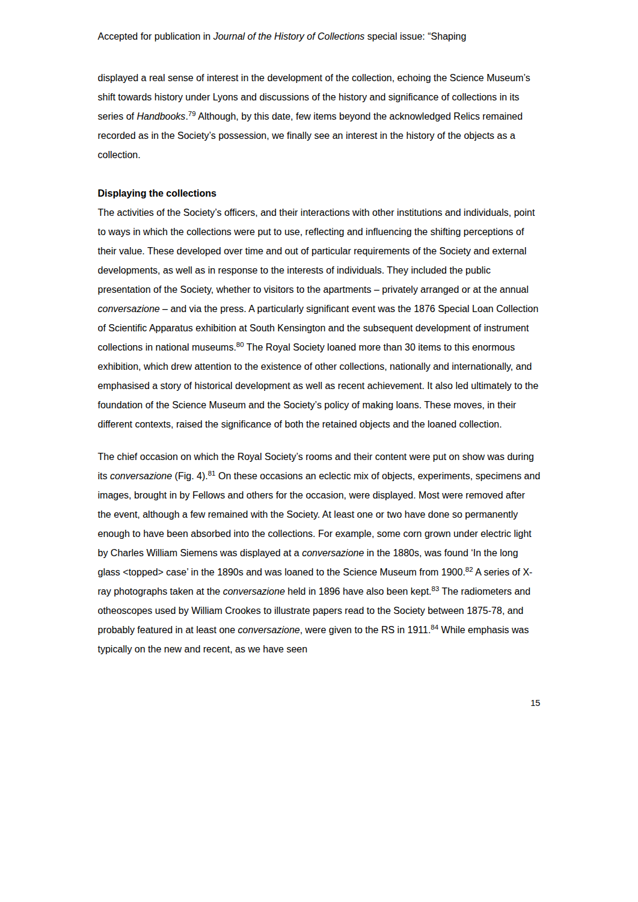Accepted for publication in Journal of the History of Collections special issue: “Shaping
displayed a real sense of interest in the development of the collection, echoing the Science Museum’s shift towards history under Lyons and discussions of the history and significance of collections in its series of Handbooks.79 Although, by this date, few items beyond the acknowledged Relics remained recorded as in the Society’s possession, we finally see an interest in the history of the objects as a collection.
Displaying the collections
The activities of the Society’s officers, and their interactions with other institutions and individuals, point to ways in which the collections were put to use, reflecting and influencing the shifting perceptions of their value. These developed over time and out of particular requirements of the Society and external developments, as well as in response to the interests of individuals. They included the public presentation of the Society, whether to visitors to the apartments – privately arranged or at the annual conversazione – and via the press. A particularly significant event was the 1876 Special Loan Collection of Scientific Apparatus exhibition at South Kensington and the subsequent development of instrument collections in national museums.80 The Royal Society loaned more than 30 items to this enormous exhibition, which drew attention to the existence of other collections, nationally and internationally, and emphasised a story of historical development as well as recent achievement. It also led ultimately to the foundation of the Science Museum and the Society’s policy of making loans. These moves, in their different contexts, raised the significance of both the retained objects and the loaned collection.
The chief occasion on which the Royal Society’s rooms and their content were put on show was during its conversazione (Fig. 4).81 On these occasions an eclectic mix of objects, experiments, specimens and images, brought in by Fellows and others for the occasion, were displayed. Most were removed after the event, although a few remained with the Society. At least one or two have done so permanently enough to have been absorbed into the collections. For example, some corn grown under electric light by Charles William Siemens was displayed at a conversazione in the 1880s, was found ‘In the long glass <topped> case’ in the 1890s and was loaned to the Science Museum from 1900.82 A series of X-ray photographs taken at the conversazione held in 1896 have also been kept.83 The radiometers and otheoscopes used by William Crookes to illustrate papers read to the Society between 1875-78, and probably featured in at least one conversazione, were given to the RS in 1911.84 While emphasis was typically on the new and recent, as we have seen
15